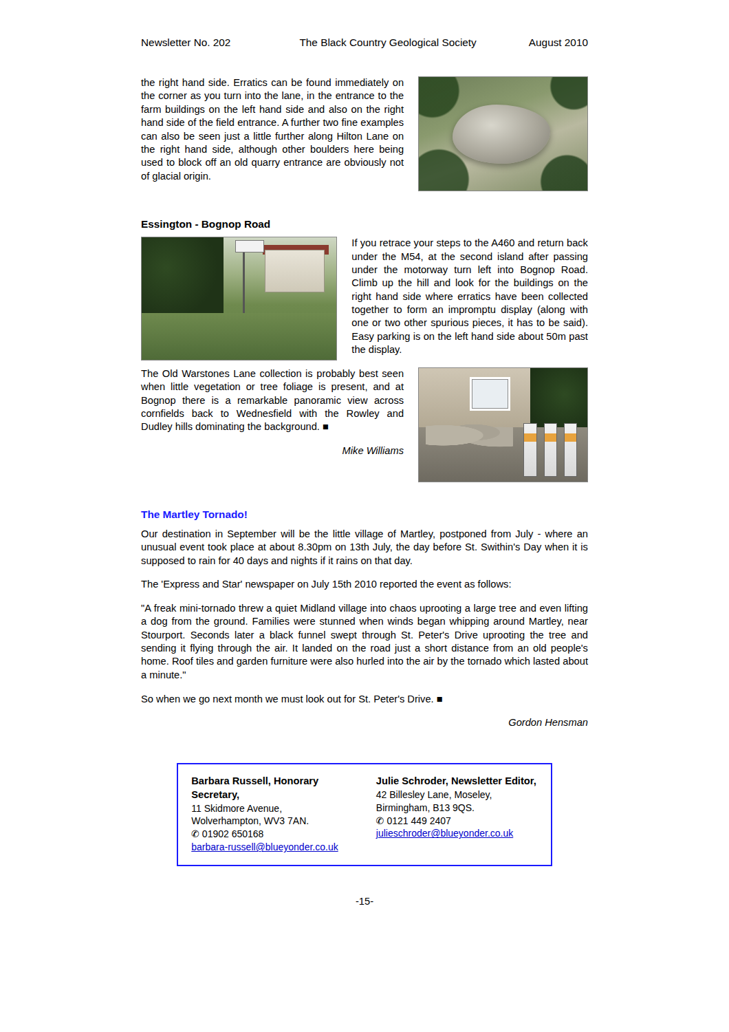Newsletter No. 202
The Black Country Geological Society
August 2010
the right hand side. Erratics can be found immediately on the corner as you turn into the lane, in the entrance to the farm buildings on the left hand side and also on the right hand side of the field entrance. A further two fine examples can also be seen just a little further along Hilton Lane on the right hand side, although other boulders here being used to block off an old quarry entrance are obviously not of glacial origin.
Essington - Bognop Road
If you retrace your steps to the A460 and return back under the M54, at the second island after passing under the motorway turn left into Bognop Road. Climb up the hill and look for the buildings on the right hand side where erratics have been collected together to form an impromptu display (along with one or two other spurious pieces, it has to be said). Easy parking is on the left hand side about 50m past the display.
The Old Warstones Lane collection is probably best seen when little vegetation or tree foliage is present, and at Bognop there is a remarkable panoramic view across cornfields back to Wednesfield with the Rowley and Dudley hills dominating the background. ■
Mike Williams
The Martley Tornado!
Our destination in September will be the little village of Martley, postponed from July - where an unusual event took place at about 8.30pm on 13th July, the day before St. Swithin's Day when it is supposed to rain for 40 days and nights if it rains on that day.
The 'Express and Star' newspaper on July 15th 2010 reported the event as follows:
"A freak mini-tornado threw a quiet Midland village into chaos uprooting a large tree and even lifting a dog from the ground. Families were stunned when winds began whipping around Martley, near Stourport. Seconds later a black funnel swept through St. Peter's Drive uprooting the tree and sending it flying through the air. It landed on the road just a short distance from an old people's home. Roof tiles and garden furniture were also hurled into the air by the tornado which lasted about a minute."
So when we go next month we must look out for St. Peter's Drive. ■
Gordon Hensman
Barbara Russell, Honorary Secretary,
11 Skidmore Avenue,
Wolverhampton, WV3 7AN.
✆ 01902 650168
barbara-russell@blueyonder.co.uk
Julie Schroder, Newsletter Editor,
42 Billesley Lane, Moseley,
Birmingham, B13 9QS.
✆ 0121 449 2407
julieschroder@blueyonder.co.uk
-15-